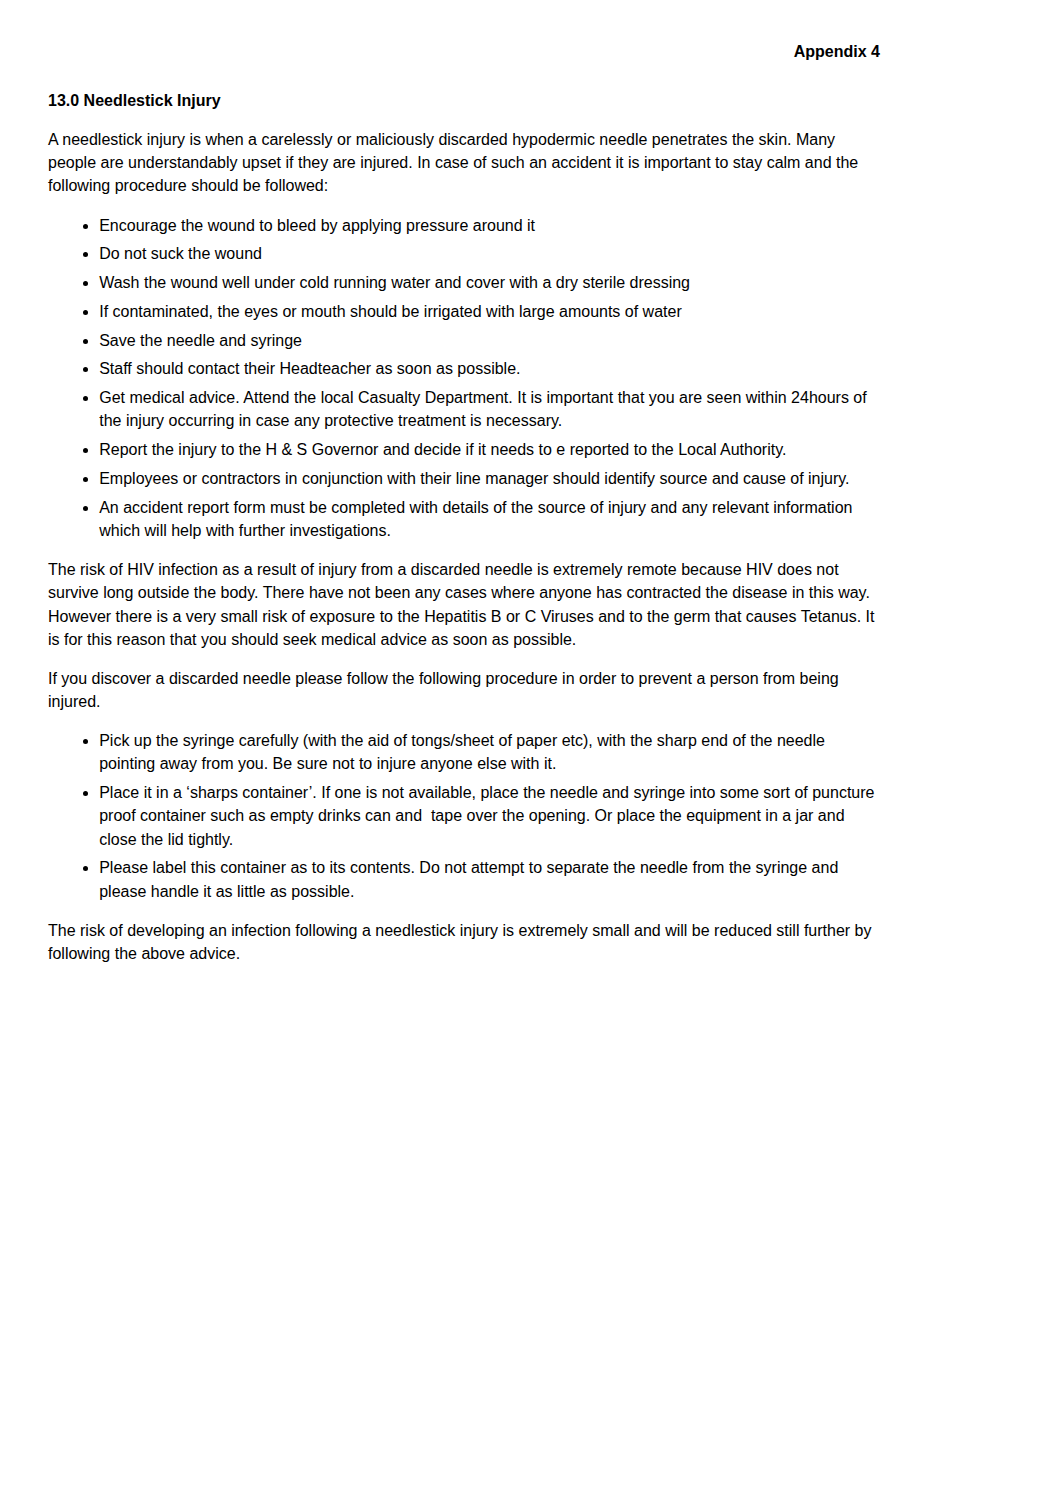Appendix 4
13.0 Needlestick Injury
A needlestick injury is when a carelessly or maliciously discarded hypodermic needle penetrates the skin. Many people are understandably upset if they are injured. In case of such an accident it is important to stay calm and the following procedure should be followed:
Encourage the wound to bleed by applying pressure around it
Do not suck the wound
Wash the wound well under cold running water and cover with a dry sterile dressing
If contaminated, the eyes or mouth should be irrigated with large amounts of water
Save the needle and syringe
Staff should contact their Headteacher as soon as possible.
Get medical advice. Attend the local Casualty Department. It is important that you are seen within 24hours of the injury occurring in case any protective treatment is necessary.
Report the injury to the H & S Governor and decide if it needs to e reported to the Local Authority.
Employees or contractors in conjunction with their line manager should identify source and cause of injury.
An accident report form must be completed with details of the source of injury and any relevant information which will help with further investigations.
The risk of HIV infection as a result of injury from a discarded needle is extremely remote because HIV does not survive long outside the body. There have not been any cases where anyone has contracted the disease in this way. However there is a very small risk of exposure to the Hepatitis B or C Viruses and to the germ that causes Tetanus. It is for this reason that you should seek medical advice as soon as possible.
If you discover a discarded needle please follow the following procedure in order to prevent a person from being injured.
Pick up the syringe carefully (with the aid of tongs/sheet of paper etc), with the sharp end of the needle pointing away from you. Be sure not to injure anyone else with it.
Place it in a ‘sharps container’. If one is not available, place the needle and syringe into some sort of puncture proof container such as empty drinks can and tape over the opening. Or place the equipment in a jar and close the lid tightly.
Please label this container as to its contents. Do not attempt to separate the needle from the syringe and please handle it as little as possible.
The risk of developing an infection following a needlestick injury is extremely small and will be reduced still further by following the above advice.